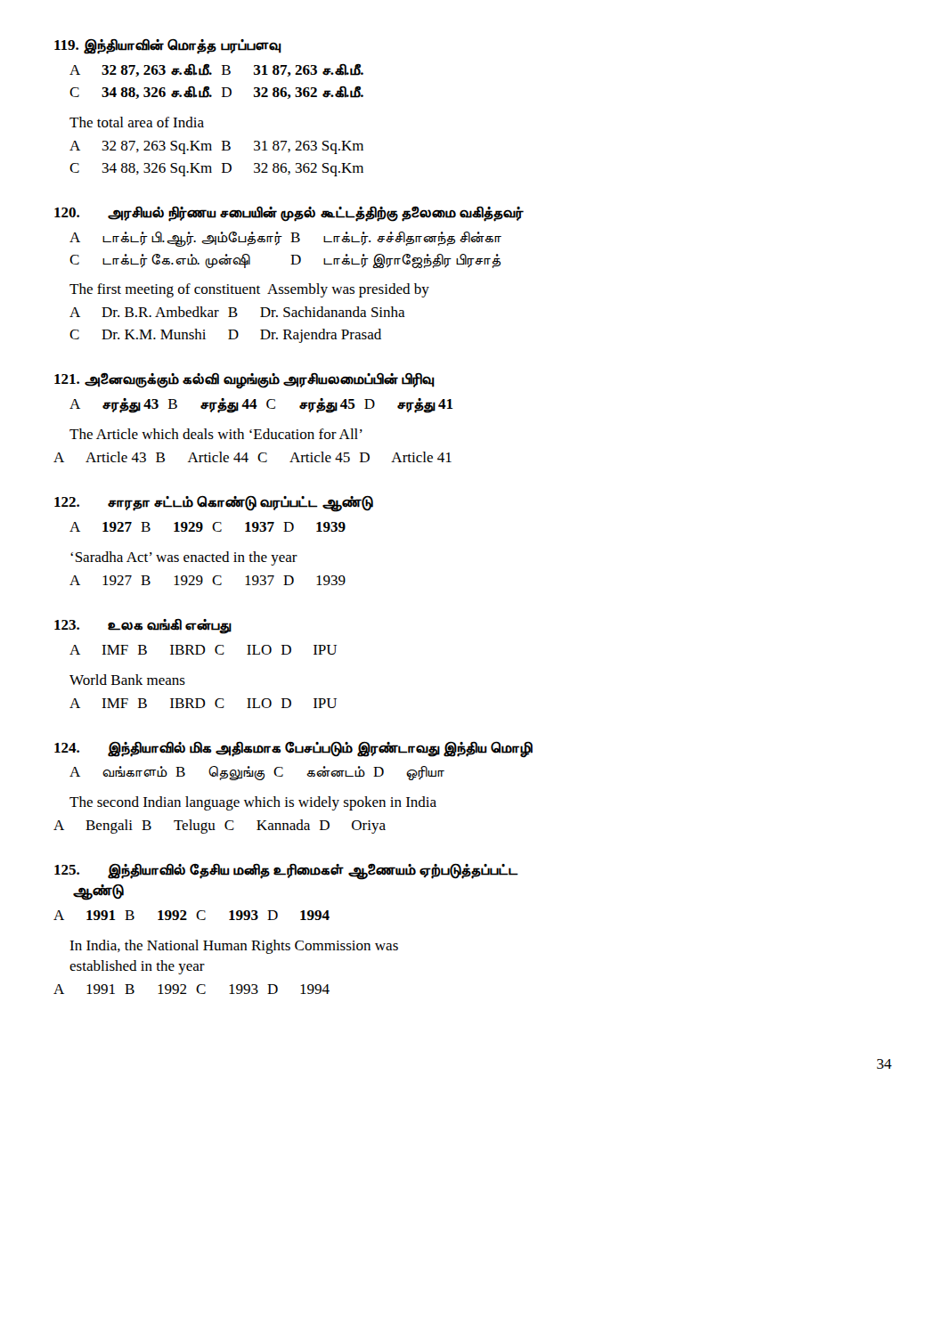119. இந்தியாவின் மொத்த பரப்பளவு
| A | 32 87, 263 ச.கி.மீ. | B | 31 87, 263 ச.கி.மீ. |
| C | 34 88, 326 ச.கி.மீ. | D | 32 86, 362 ச.கி.மீ. |
The total area of India
| A | 32 87, 263 Sq.Km | B | 31 87, 263 Sq.Km |
| C | 34 88, 326 Sq.Km | D | 32 86, 362 Sq.Km |
120. அரசியல் நிர்ணய சபையின் முதல் கூட்டத்திற்கு தலைமை வகித்தவர்
| A | டாக்டர் பி.ஆர். அம்பேத்கார் | B | டாக்டர். சச்சிதானந்த சின்கா |
| C | டாக்டர் கே.எம். முன்ஷி | D | டாக்டர் இராஜேந்திர பிரசாத் |
The first meeting of constituent Assembly was presided by
| A | Dr. B.R. Ambedkar | B | Dr. Sachidananda Sinha |
| C | Dr. K.M. Munshi | D | Dr. Rajendra Prasad |
121. அனைவருக்கும் கல்வி வழங்கும் அரசியலமைப்பின் பிரிவு
| A | சரத்து 43 | B | சரத்து 44 | C | சரத்து 45 | D | சரத்து 41 |
The Article which deals with ‘Education for All’
| A | Article 43 | B | Article 44 | C | Article 45 | D | Article 41 |
122. சாரதா சட்டம் கொண்டு வரப்பட்ட ஆண்டு
| A | 1927 | B | 1929 | C | 1937 | D | 1939 |
‘Saradha Act’ was enacted in the year
| A | 1927 | B | 1929 | C | 1937 | D | 1939 |
123. உலக வங்கி என்பது
| A | IMF | B | IBRD | C | ILO | D | IPU |
World Bank means
| A | IMF | B | IBRD | C | ILO | D | IPU |
124. இந்தியாவில் மிக அதிகமாக பேசப்படும் இரண்டாவது இந்திய மொழி
| A | வங்காளம் | B | தெலுங்கு | C | கன்னடம் | D | ஒரியா |
The second Indian language which is widely spoken in India
| A | Bengali | B | Telugu | C | Kannada | D | Oriya |
125. இந்தியாவில் தேசிய மனித உரிமைகள் ஆணையம் ஏற்படுத்தப்பட்ட
ஆண்டு
| A | 1991 | B | 1992 | C | 1993 | D | 1994 |
In India, the National Human Rights Commission was
established in the year
| A | 1991 | B | 1992 | C | 1993 | D | 1994 |
34